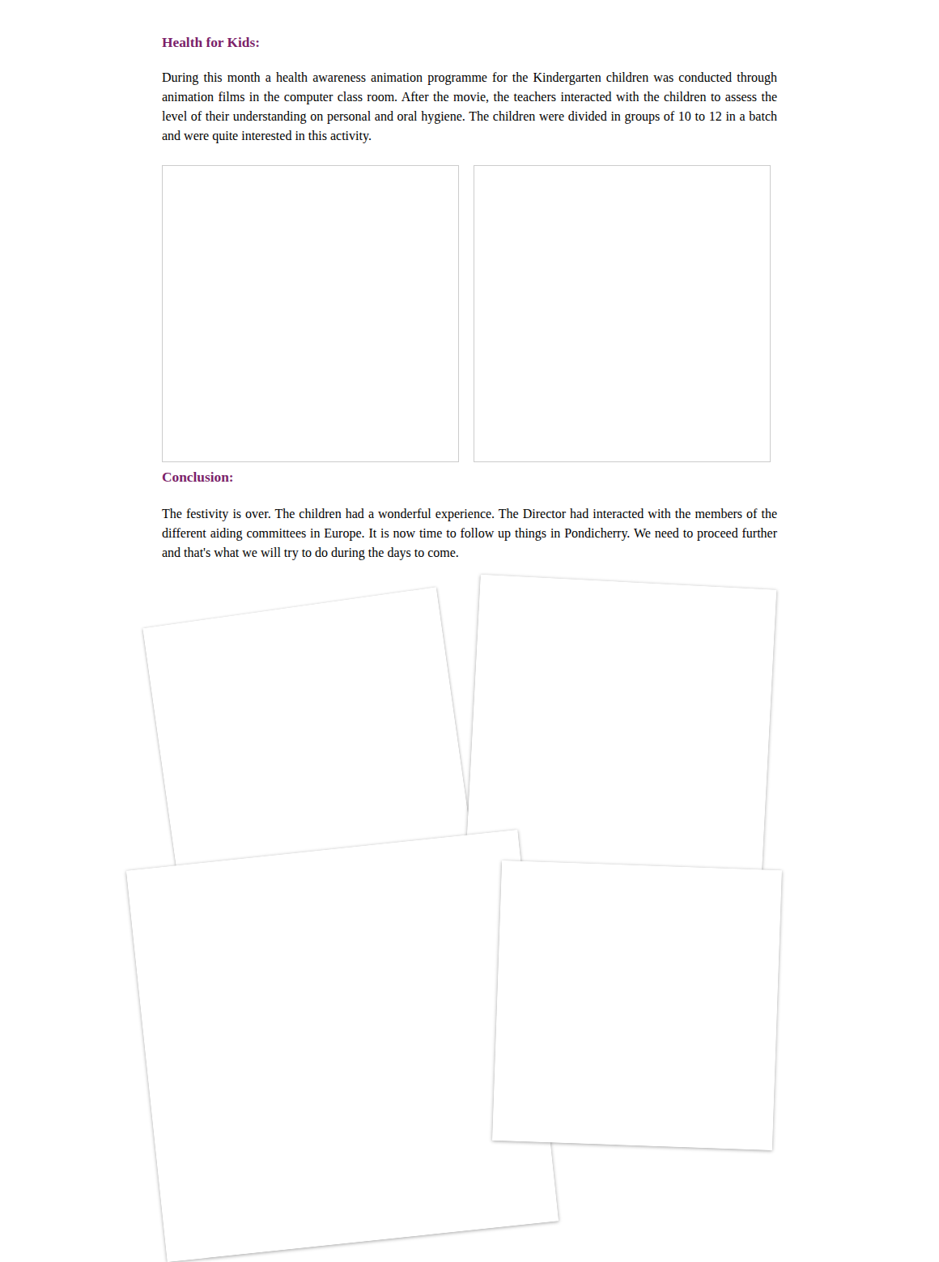Health for Kids:
During this month a health awareness animation programme for the Kindergarten children was conducted through animation films in the computer class room. After the movie, the teachers interacted with the children to assess the level of their understanding on personal and oral hygiene. The children were divided in groups of 10 to 12 in a batch and were quite interested in this activity.
Conclusion:
The festivity is over. The children had a wonderful experience. The Director had interacted with the members of the different aiding committees in Europe. It is now time to follow up things in Pondicherry. We need to proceed further and that's what we will try to do during the days to come.